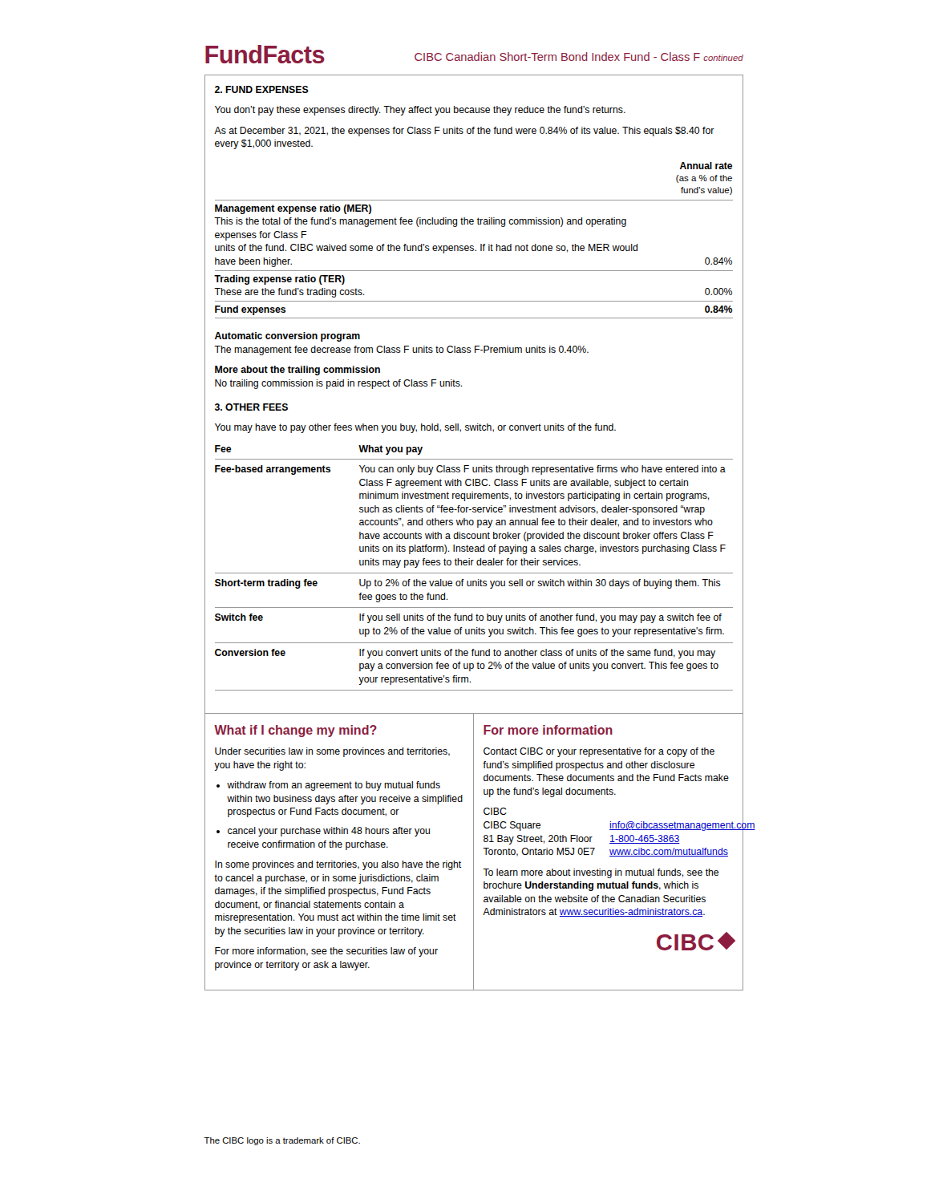FundFacts
CIBC Canadian Short-Term Bond Index Fund - Class F continued
2. FUND EXPENSES
You don’t pay these expenses directly. They affect you because they reduce the fund’s returns.
As at December 31, 2021, the expenses for Class F units of the fund were 0.84% of its value. This equals $8.40 for every $1,000 invested.
| | Annual rate |
| | (as a % of the fund's value) |
| Management expense ratio (MER) This is the total of the fund's management fee (including the trailing commission) and operating expenses for Class F units of the fund. CIBC waived some of the fund’s expenses. If it had not done so, the MER would have been higher. | 0.84% |
| Trading expense ratio (TER) These are the fund’s trading costs. | 0.00% |
| Fund expenses | 0.84% |
Automatic conversion program
The management fee decrease from Class F units to Class F-Premium units is 0.40%.
More about the trailing commission
No trailing commission is paid in respect of Class F units.
3. OTHER FEES
You may have to pay other fees when you buy, hold, sell, switch, or convert units of the fund.
| Fee | What you pay |
| --- | --- |
| Fee-based arrangements | You can only buy Class F units through representative firms who have entered into a Class F agreement with CIBC. Class F units are available, subject to certain minimum investment requirements, to investors participating in certain programs, such as clients of “fee-for-service” investment advisors, dealer-sponsored “wrap accounts”, and others who pay an annual fee to their dealer, and to investors who have accounts with a discount broker (provided the discount broker offers Class F units on its platform). Instead of paying a sales charge, investors purchasing Class F units may pay fees to their dealer for their services. |
| Short-term trading fee | Up to 2% of the value of units you sell or switch within 30 days of buying them. This fee goes to the fund. |
| Switch fee | If you sell units of the fund to buy units of another fund, you may pay a switch fee of up to 2% of the value of units you switch. This fee goes to your representative's firm. |
| Conversion fee | If you convert units of the fund to another class of units of the same fund, you may pay a conversion fee of up to 2% of the value of units you convert. This fee goes to your representative's firm. |
What if I change my mind?
Under securities law in some provinces and territories, you have the right to:
withdraw from an agreement to buy mutual funds within two business days after you receive a simplified prospectus or Fund Facts document, or
cancel your purchase within 48 hours after you receive confirmation of the purchase.
In some provinces and territories, you also have the right to cancel a purchase, or in some jurisdictions, claim damages, if the simplified prospectus, Fund Facts document, or financial statements contain a misrepresentation. You must act within the time limit set by the securities law in your province or territory.
For more information, see the securities law of your province or territory or ask a lawyer.
For more information
Contact CIBC or your representative for a copy of the fund’s simplified prospectus and other disclosure documents. These documents and the Fund Facts make up the fund’s legal documents.
| CIBC | |
| CIBC Square | info@cibcassetmanagement.com |
| 81 Bay Street, 20th Floor | 1-800-465-3863 |
| Toronto, Ontario M5J 0E7 | www.cibc.com/mutualfunds |
To learn more about investing in mutual funds, see the brochure Understanding mutual funds, which is available on the website of the Canadian Securities Administrators at www.securities-administrators.ca.
CIBC
The CIBC logo is a trademark of CIBC.